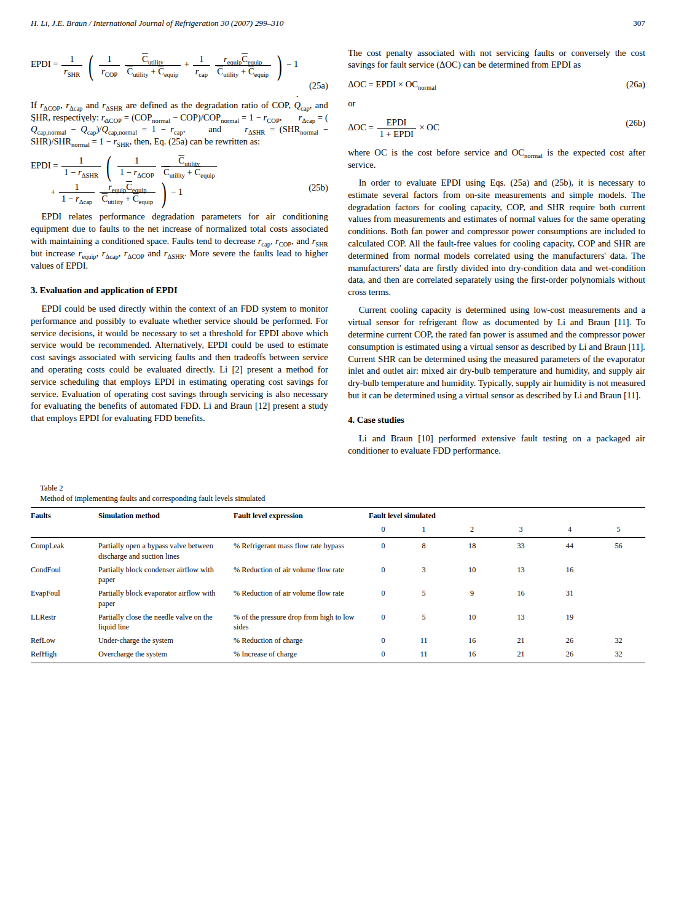H. Li, J.E. Braun / International Journal of Refrigeration 30 (2007) 299–310 307
EPDI = 1 rSHR ( 1 rCOP Cutility Cutility + Cequip + 1 rcap requipCequip Cutility + Cequip ) − 1
(25a)
If rΔCOP, rΔcap and rΔSHR are defined as the degradation ratio of COP, Qcap, and SHR, respectively: rΔCOP = (COPnormal − COP)/COPnormal = 1 − rCOP, rΔcap = (Qcap,normal − Qcap)/Qcap,normal = 1 − rcap, and rΔSHR = (SHRnormal − SHR)/SHRnormal = 1 − rSHR, then, Eq. (25a) can be rewritten as:
EPDI = 11 − rΔSHR ( 11 − rΔCOP Cutility Cutility + Cequip
+ 11 − rΔcap requipCequip Cutility + Cequip ) − 1
(25b)
EPDI relates performance degradation parameters for air conditioning equipment due to faults to the net increase of normalized total costs associated with maintaining a conditioned space. Faults tend to decrease rcap, rCOP, and rSHR but increase requip, rΔcap, rΔCOP and rΔSHR. More severe the faults lead to higher values of EPDI.
3. Evaluation and application of EPDI
EPDI could be used directly within the context of an FDD system to monitor performance and possibly to evaluate whether service should be performed. For service decisions, it would be necessary to set a threshold for EPDI above which service would be recommended. Alternatively, EPDI could be used to estimate cost savings associated with servicing faults and then tradeoffs between service and operating costs could be evaluated directly. Li [2] present a method for service scheduling that employs EPDI in estimating operating cost savings for service. Evaluation of operating cost savings through servicing is also necessary for evaluating the benefits of automated FDD. Li and Braun [12] present a study that employs EPDI for evaluating FDD benefits.
The cost penalty associated with not servicing faults or conversely the cost savings for fault service (ΔOC) can be determined from EPDI as
ΔOC = EPDI × OCnormal
(26a)
or
ΔOC = EPDI 1 + EPDI × OC
(26b)
where OC is the cost before service and OCnormal is the expected cost after service.
In order to evaluate EPDI using Eqs. (25a) and (25b), it is necessary to estimate several factors from on-site measurements and simple models. The degradation factors for cooling capacity, COP, and SHR require both current values from measurements and estimates of normal values for the same operating conditions. Both fan power and compressor power consumptions are included to calculated COP. All the fault-free values for cooling capacity, COP and SHR are determined from normal models correlated using the manufacturers' data. The manufacturers' data are firstly divided into dry-condition data and wet-condition data, and then are correlated separately using the first-order polynomials without cross terms.
Current cooling capacity is determined using low-cost measurements and a virtual sensor for refrigerant flow as documented by Li and Braun [11]. To determine current COP, the rated fan power is assumed and the compressor power consumption is estimated using a virtual sensor as described by Li and Braun [11]. Current SHR can be determined using the measured parameters of the evaporator inlet and outlet air: mixed air dry-bulb temperature and humidity, and supply air dry-bulb temperature and humidity. Typically, supply air humidity is not measured but it can be determined using a virtual sensor as described by Li and Braun [11].
4. Case studies
Li and Braun [10] performed extensive fault testing on a packaged air conditioner to evaluate FDD performance.
Table 2
Method of implementing faults and corresponding fault levels simulated
| Faults | Simulation method | Fault level expression | Fault level simulated |
| --- | --- | --- | --- |
| | | | 0 | 1 | 2 | 3 | 4 | 5 |
| CompLeak | Partially open a bypass valve between discharge and suction lines | % Refrigerant mass flow rate bypass | 0 | 8 | 18 | 33 | 44 | 56 |
| CondFoul | Partially block condenser airflow with paper | % Reduction of air volume flow rate | 0 | 3 | 10 | 13 | 16 | |
| EvapFoul | Partially block evaporator airflow with paper | % Reduction of air volume flow rate | 0 | 5 | 9 | 16 | 31 | |
| LLRestr | Partially close the needle valve on the liquid line | % of the pressure drop from high to low sides | 0 | 5 | 10 | 13 | 19 | |
| RefLow | Under-charge the system | % Reduction of charge | 0 | 11 | 16 | 21 | 26 | 32 |
| RefHigh | Overcharge the system | % Increase of charge | 0 | 11 | 16 | 21 | 26 | 32 |